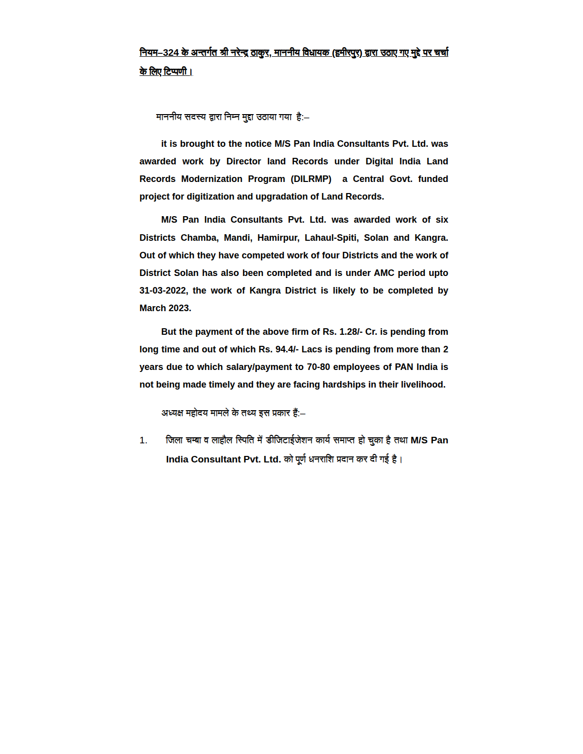नियम–324 के अन्तर्गत श्री नरेन्द्र ठाकुर, माननीय विधायक (हमीरपुर) द्वारा उठाए गए मुद्दे पर चर्चा के लिए टिप्पणी।
माननीय सदस्य द्वारा निम्न मुद्दा उठाया गया है:–
it is brought to the notice M/S Pan India Consultants Pvt. Ltd. was awarded work by Director land Records under Digital India Land Records Modernization Program (DILRMP) a Central Govt. funded project for digitization and upgradation of Land Records.
M/S Pan India Consultants Pvt. Ltd. was awarded work of six Districts Chamba, Mandi, Hamirpur, Lahaul-Spiti, Solan and Kangra. Out of which they have competed work of four Districts and the work of District Solan has also been completed and is under AMC period upto 31-03-2022, the work of Kangra District is likely to be completed by March 2023.
But the payment of the above firm of Rs. 1.28/- Cr. is pending from long time and out of which Rs. 94.4/- Lacs is pending from more than 2 years due to which salary/payment to 70-80 employees of PAN India is not being made timely and they are facing hardships in their livelihood.
अध्यक्ष महोदय मामले के तथ्य इस प्रकार हैं:–
जिला चम्बा व लाहौल स्पिति में डीजिटाईजेशन कार्य समाप्त हो चुका है तथा M/S Pan India Consultant Pvt. Ltd. को पूर्ण धनराशि प्रदान कर दी गई है।